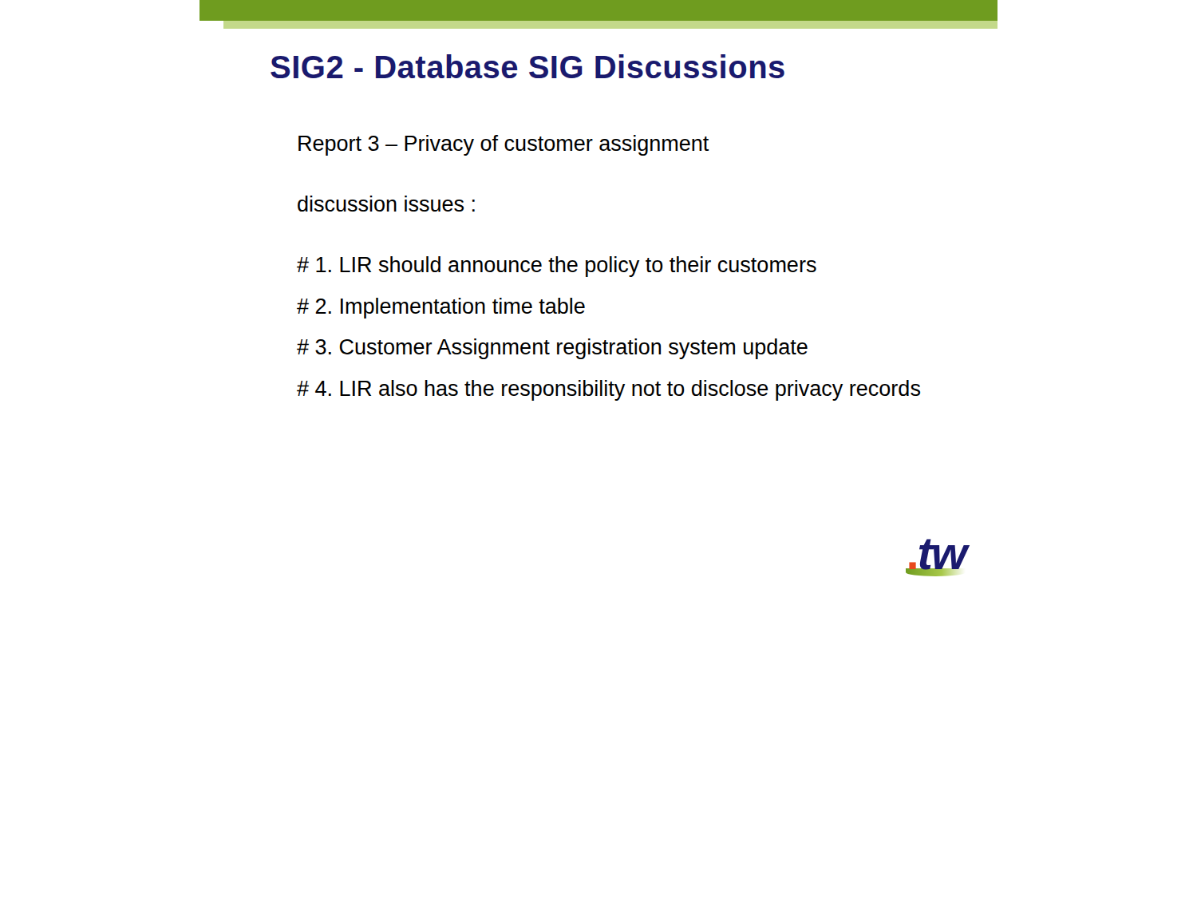SIG2 - Database SIG Discussions
Report 3 – Privacy of customer assignment
discussion issues :
# 1. LIR should announce the policy to their customers
# 2. Implementation time table
# 3. Customer Assignment registration system update
# 4. LIR also has the responsibility not to disclose privacy records
. tw